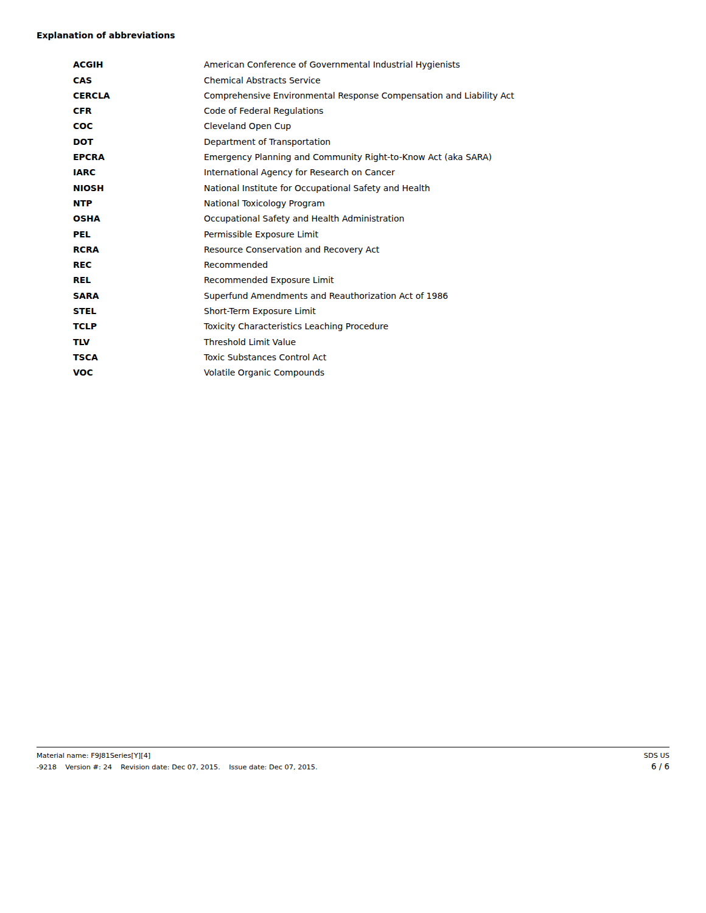Explanation of abbreviations
| ACGIH | American Conference of Governmental Industrial Hygienists |
| CAS | Chemical Abstracts Service |
| CERCLA | Comprehensive Environmental Response Compensation and Liability Act |
| CFR | Code of Federal Regulations |
| COC | Cleveland Open Cup |
| DOT | Department of Transportation |
| EPCRA | Emergency Planning and Community Right-to-Know Act (aka SARA) |
| IARC | International Agency for Research on Cancer |
| NIOSH | National Institute for Occupational Safety and Health |
| NTP | National Toxicology Program |
| OSHA | Occupational Safety and Health Administration |
| PEL | Permissible Exposure Limit |
| RCRA | Resource Conservation and Recovery Act |
| REC | Recommended |
| REL | Recommended Exposure Limit |
| SARA | Superfund Amendments and Reauthorization Act of 1986 |
| STEL | Short-Term Exposure Limit |
| TCLP | Toxicity Characteristics Leaching Procedure |
| TLV | Threshold Limit Value |
| TSCA | Toxic Substances Control Act |
| VOC | Volatile Organic Compounds |
Material name: F9J81Series[Y][4]
SDS US
-9218 Version #: 24 Revision date: Dec 07, 2015. Issue date: Dec 07, 2015.
6 / 6